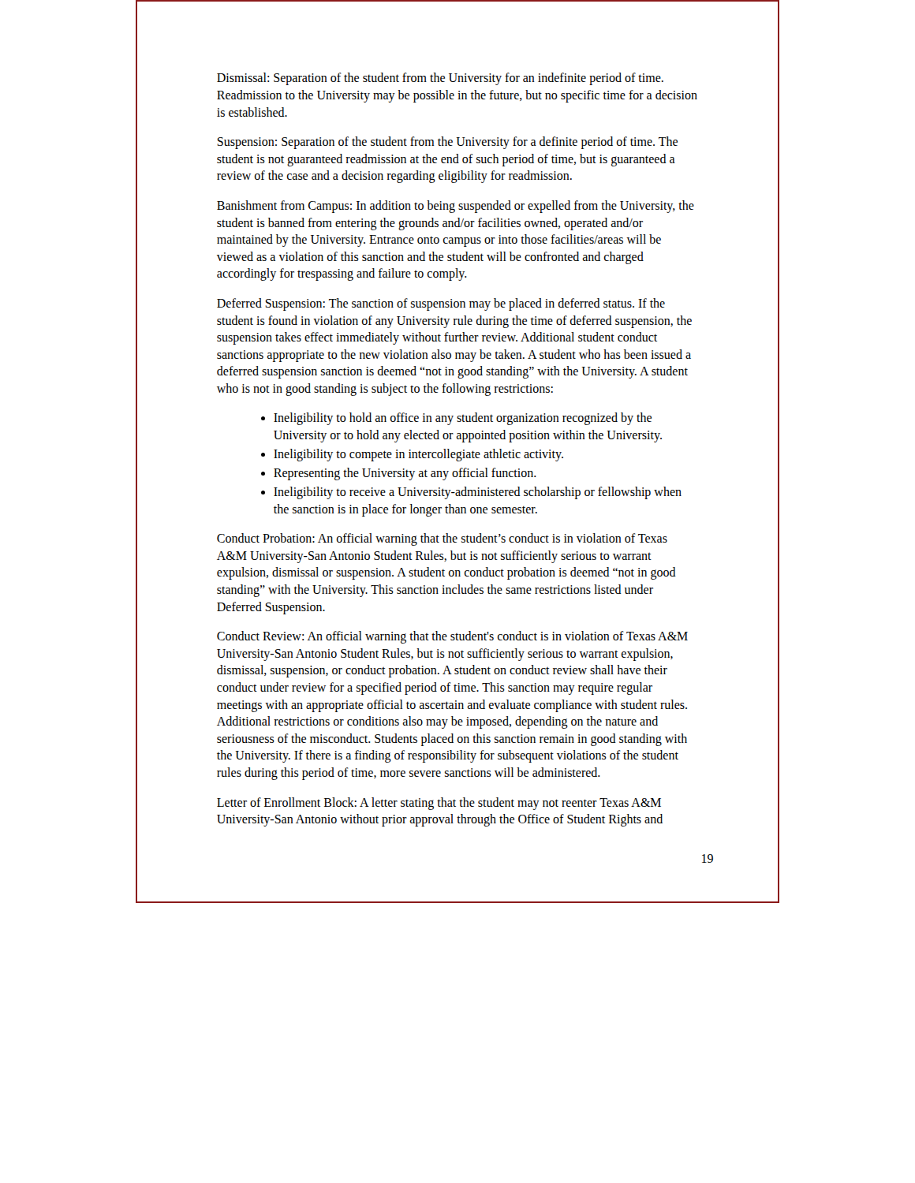Dismissal: Separation of the student from the University for an indefinite period of time. Readmission to the University may be possible in the future, but no specific time for a decision is established.
Suspension: Separation of the student from the University for a definite period of time. The student is not guaranteed readmission at the end of such period of time, but is guaranteed a review of the case and a decision regarding eligibility for readmission.
Banishment from Campus: In addition to being suspended or expelled from the University, the student is banned from entering the grounds and/or facilities owned, operated and/or maintained by the University. Entrance onto campus or into those facilities/areas will be viewed as a violation of this sanction and the student will be confronted and charged accordingly for trespassing and failure to comply.
Deferred Suspension: The sanction of suspension may be placed in deferred status. If the student is found in violation of any University rule during the time of deferred suspension, the suspension takes effect immediately without further review. Additional student conduct sanctions appropriate to the new violation also may be taken. A student who has been issued a deferred suspension sanction is deemed “not in good standing” with the University. A student who is not in good standing is subject to the following restrictions:
Ineligibility to hold an office in any student organization recognized by the University or to hold any elected or appointed position within the University.
Ineligibility to compete in intercollegiate athletic activity.
Representing the University at any official function.
Ineligibility to receive a University-administered scholarship or fellowship when the sanction is in place for longer than one semester.
Conduct Probation: An official warning that the student’s conduct is in violation of Texas A&M University-San Antonio Student Rules, but is not sufficiently serious to warrant expulsion, dismissal or suspension. A student on conduct probation is deemed “not in good standing” with the University. This sanction includes the same restrictions listed under Deferred Suspension.
Conduct Review: An official warning that the student's conduct is in violation of Texas A&M University-San Antonio Student Rules, but is not sufficiently serious to warrant expulsion, dismissal, suspension, or conduct probation. A student on conduct review shall have their conduct under review for a specified period of time. This sanction may require regular meetings with an appropriate official to ascertain and evaluate compliance with student rules. Additional restrictions or conditions also may be imposed, depending on the nature and seriousness of the misconduct. Students placed on this sanction remain in good standing with the University. If there is a finding of responsibility for subsequent violations of the student rules during this period of time, more severe sanctions will be administered.
Letter of Enrollment Block: A letter stating that the student may not reenter Texas A&M University-San Antonio without prior approval through the Office of Student Rights and
19